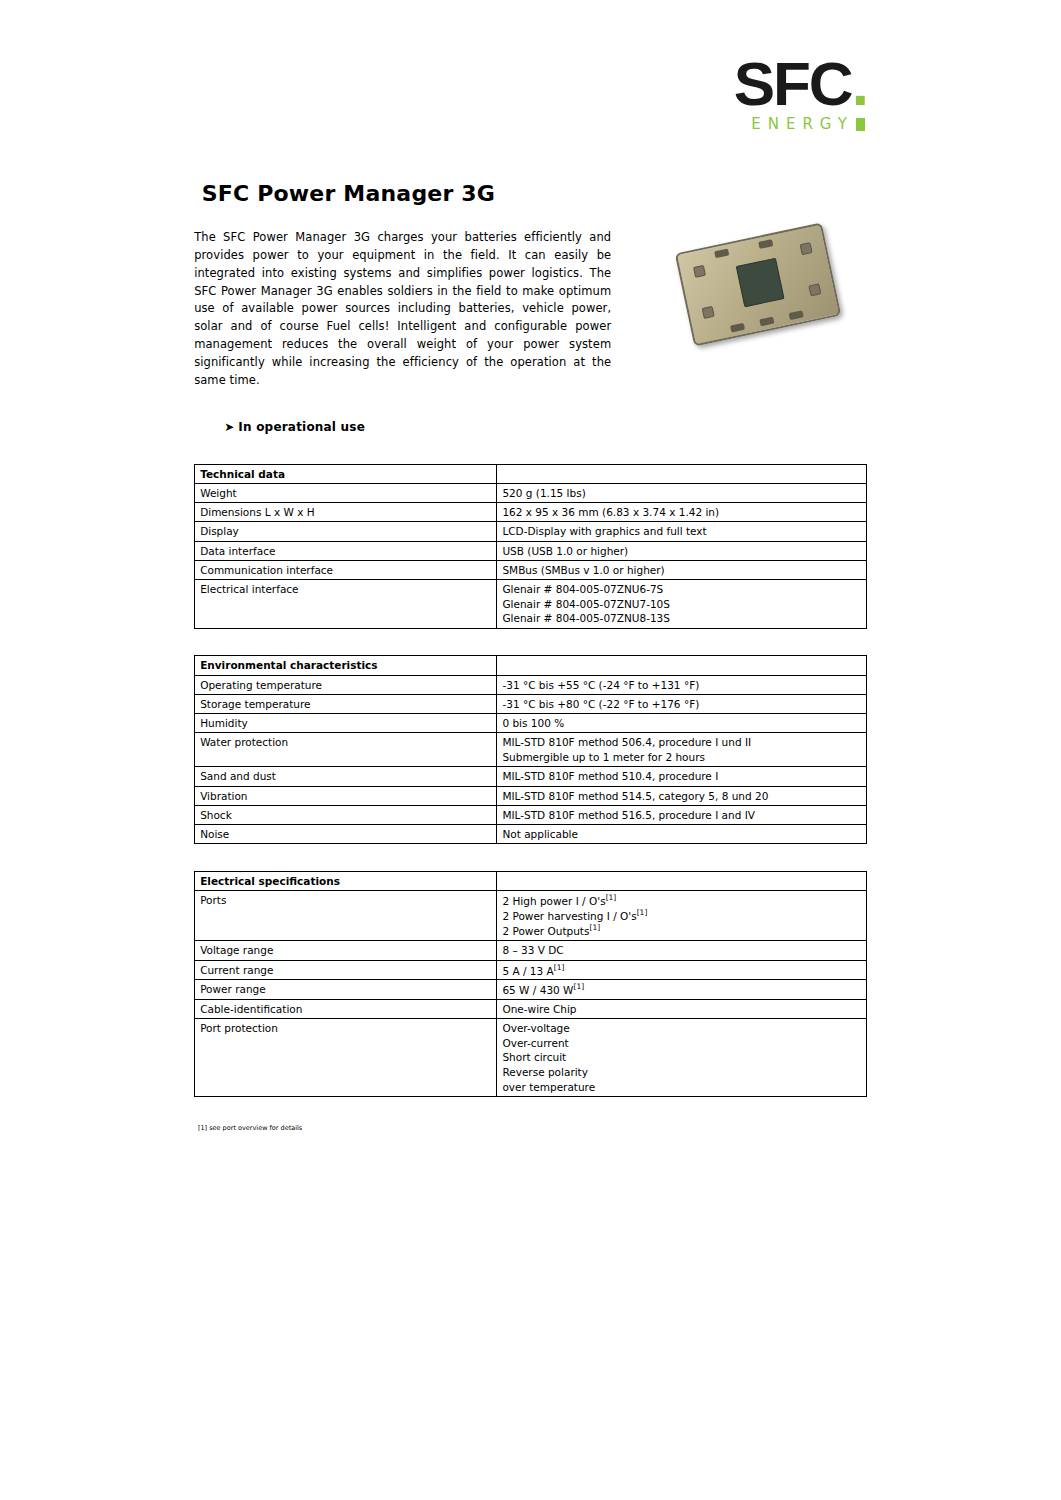SFC.
ENERGY
SFC Power Manager 3G
The SFC Power Manager 3G charges your batteries efficiently and provides power to your equipment in the field. It can easily be integrated into existing systems and simplifies power logistics. The SFC Power Manager 3G enables soldiers in the field to make optimum use of available power sources including batteries, vehicle power, solar and of course Fuel cells! Intelligent and configurable power management reduces the overall weight of your power system significantly while increasing the efficiency of the operation at the same time.
➤In operational use
| Technical data | |
| --- | --- |
| Weight | 520 g (1.15 lbs) |
| Dimensions L x W x H | 162 x 95 x 36 mm (6.83 x 3.74 x 1.42 in) |
| Display | LCD-Display with graphics and full text |
| Data interface | USB (USB 1.0 or higher) |
| Communication interface | SMBus (SMBus v 1.0 or higher) |
| Electrical interface | Glenair # 804-005-07ZNU6-7S Glenair # 804-005-07ZNU7-10S Glenair # 804-005-07ZNU8-13S |
| Environmental characteristics | |
| --- | --- |
| Operating temperature | -31 °C bis +55 °C (-24 °F to +131 °F) |
| Storage temperature | -31 °C bis +80 °C (-22 °F to +176 °F) |
| Humidity | 0 bis 100 % |
| Water protection | MIL-STD 810F method 506.4, procedure I und II Submergible up to 1 meter for 2 hours |
| Sand and dust | MIL-STD 810F method 510.4, procedure I |
| Vibration | MIL-STD 810F method 514.5, category 5, 8 und 20 |
| Shock | MIL-STD 810F method 516.5, procedure I and IV |
| Noise | Not applicable |
| Electrical specifications | |
| --- | --- |
| Ports | 2 High power I / O's [1] 2 Power harvesting I / O's [1] 2 Power Outputs [1] |
| Voltage range | 8 – 33 V DC |
| Current range | 5 A / 13 A [1] |
| Power range | 65 W / 430 W [1] |
| Cable-identification | One-wire Chip |
| Port protection | Over-voltage Over-current Short circuit Reverse polarity over temperature |
[1] see port overview for details